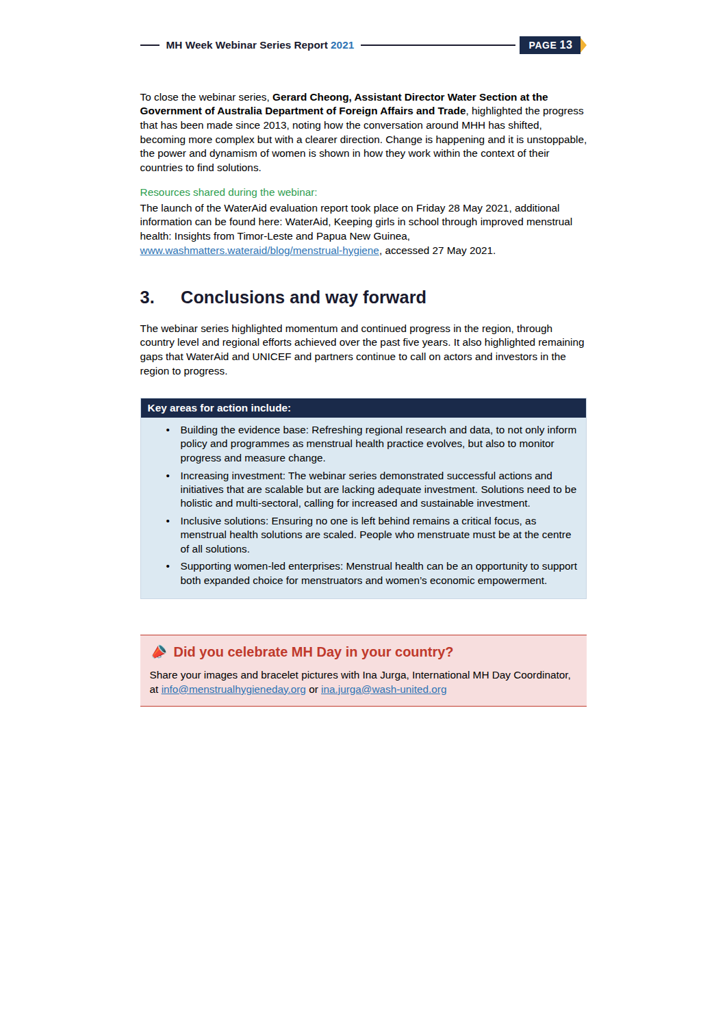MH Week Webinar Series Report 2021
PAGE 13
To close the webinar series, Gerard Cheong, Assistant Director Water Section at the Government of Australia Department of Foreign Affairs and Trade, highlighted the progress that has been made since 2013, noting how the conversation around MHH has shifted, becoming more complex but with a clearer direction. Change is happening and it is unstoppable, the power and dynamism of women is shown in how they work within the context of their countries to find solutions.
Resources shared during the webinar:
The launch of the WaterAid evaluation report took place on Friday 28 May 2021, additional information can be found here: WaterAid, Keeping girls in school through improved menstrual health: Insights from Timor-Leste and Papua New Guinea, www.washmatters.wateraid/blog/menstrual-hygiene, accessed 27 May 2021.
3. Conclusions and way forward
The webinar series highlighted momentum and continued progress in the region, through country level and regional efforts achieved over the past five years. It also highlighted remaining gaps that WaterAid and UNICEF and partners continue to call on actors and investors in the region to progress.
Key areas for action include:
Building the evidence base: Refreshing regional research and data, to not only inform policy and programmes as menstrual health practice evolves, but also to monitor progress and measure change.
Increasing investment: The webinar series demonstrated successful actions and initiatives that are scalable but are lacking adequate investment. Solutions need to be holistic and multi-sectoral, calling for increased and sustainable investment.
Inclusive solutions: Ensuring no one is left behind remains a critical focus, as menstrual health solutions are scaled. People who menstruate must be at the centre of all solutions.
Supporting women-led enterprises: Menstrual health can be an opportunity to support both expanded choice for menstruators and women’s economic empowerment.
📣Did you celebrate MH Day in your country?
Share your images and bracelet pictures with Ina Jurga, International MH Day Coordinator, at info@menstrualhygieneday.org or ina.jurga@wash-united.org